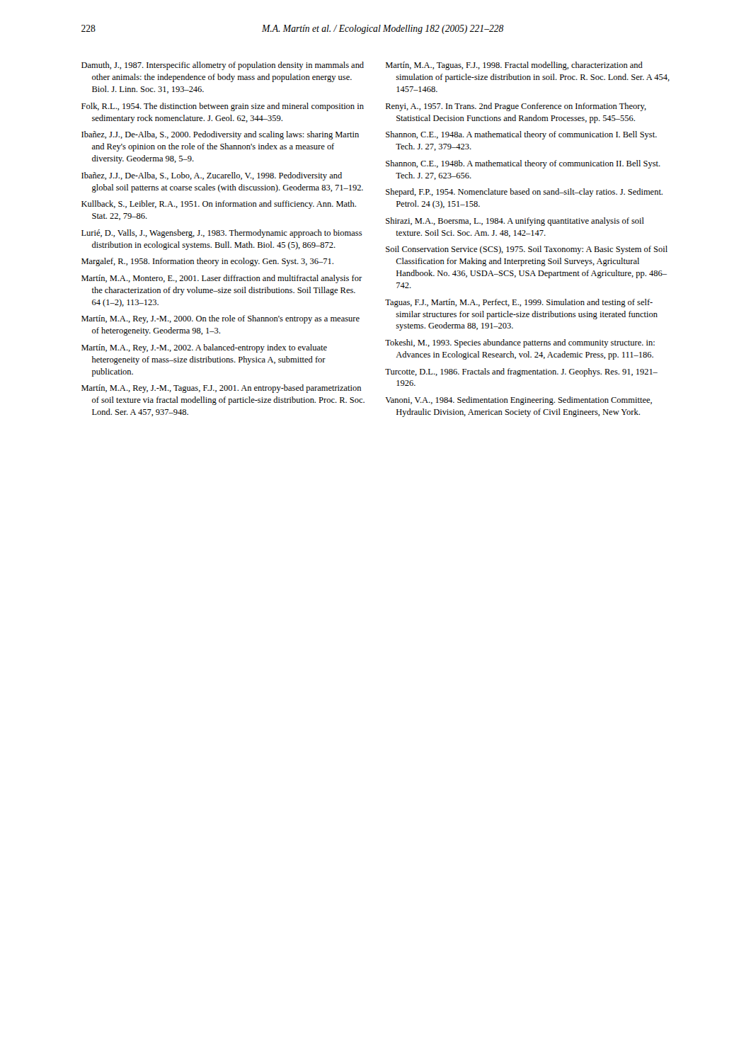228 M.A. Martín et al. / Ecological Modelling 182 (2005) 221–228
Damuth, J., 1987. Interspecific allometry of population density in mammals and other animals: the independence of body mass and population energy use. Biol. J. Linn. Soc. 31, 193–246.
Folk, R.L., 1954. The distinction between grain size and mineral composition in sedimentary rock nomenclature. J. Geol. 62, 344–359.
Ibañez, J.J., De-Alba, S., 2000. Pedodiversity and scaling laws: sharing Martin and Rey's opinion on the role of the Shannon's index as a measure of diversity. Geoderma 98, 5–9.
Ibañez, J.J., De-Alba, S., Lobo, A., Zucarello, V., 1998. Pedodiversity and global soil patterns at coarse scales (with discussion). Geoderma 83, 71–192.
Kullback, S., Leibler, R.A., 1951. On information and sufficiency. Ann. Math. Stat. 22, 79–86.
Lurié, D., Valls, J., Wagensberg, J., 1983. Thermodynamic approach to biomass distribution in ecological systems. Bull. Math. Biol. 45 (5), 869–872.
Margalef, R., 1958. Information theory in ecology. Gen. Syst. 3, 36–71.
Martín, M.A., Montero, E., 2001. Laser diffraction and multifractal analysis for the characterization of dry volume–size soil distributions. Soil Tillage Res. 64 (1–2), 113–123.
Martín, M.A., Rey, J.-M., 2000. On the role of Shannon's entropy as a measure of heterogeneity. Geoderma 98, 1–3.
Martín, M.A., Rey, J.-M., 2002. A balanced-entropy index to evaluate heterogeneity of mass–size distributions. Physica A, submitted for publication.
Martín, M.A., Rey, J.-M., Taguas, F.J., 2001. An entropy-based parametrization of soil texture via fractal modelling of particle-size distribution. Proc. R. Soc. Lond. Ser. A 457, 937–948.
Martín, M.A., Taguas, F.J., 1998. Fractal modelling, characterization and simulation of particle-size distribution in soil. Proc. R. Soc. Lond. Ser. A 454, 1457–1468.
Renyi, A., 1957. In Trans. 2nd Prague Conference on Information Theory, Statistical Decision Functions and Random Processes, pp. 545–556.
Shannon, C.E., 1948a. A mathematical theory of communication I. Bell Syst. Tech. J. 27, 379–423.
Shannon, C.E., 1948b. A mathematical theory of communication II. Bell Syst. Tech. J. 27, 623–656.
Shepard, F.P., 1954. Nomenclature based on sand–silt–clay ratios. J. Sediment. Petrol. 24 (3), 151–158.
Shirazi, M.A., Boersma, L., 1984. A unifying quantitative analysis of soil texture. Soil Sci. Soc. Am. J. 48, 142–147.
Soil Conservation Service (SCS), 1975. Soil Taxonomy: A Basic System of Soil Classification for Making and Interpreting Soil Surveys, Agricultural Handbook. No. 436, USDA–SCS, USA Department of Agriculture, pp. 486–742.
Taguas, F.J., Martín, M.A., Perfect, E., 1999. Simulation and testing of self-similar structures for soil particle-size distributions using iterated function systems. Geoderma 88, 191–203.
Tokeshi, M., 1993. Species abundance patterns and community structure. in: Advances in Ecological Research, vol. 24, Academic Press, pp. 111–186.
Turcotte, D.L., 1986. Fractals and fragmentation. J. Geophys. Res. 91, 1921–1926.
Vanoni, V.A., 1984. Sedimentation Engineering. Sedimentation Committee, Hydraulic Division, American Society of Civil Engineers, New York.